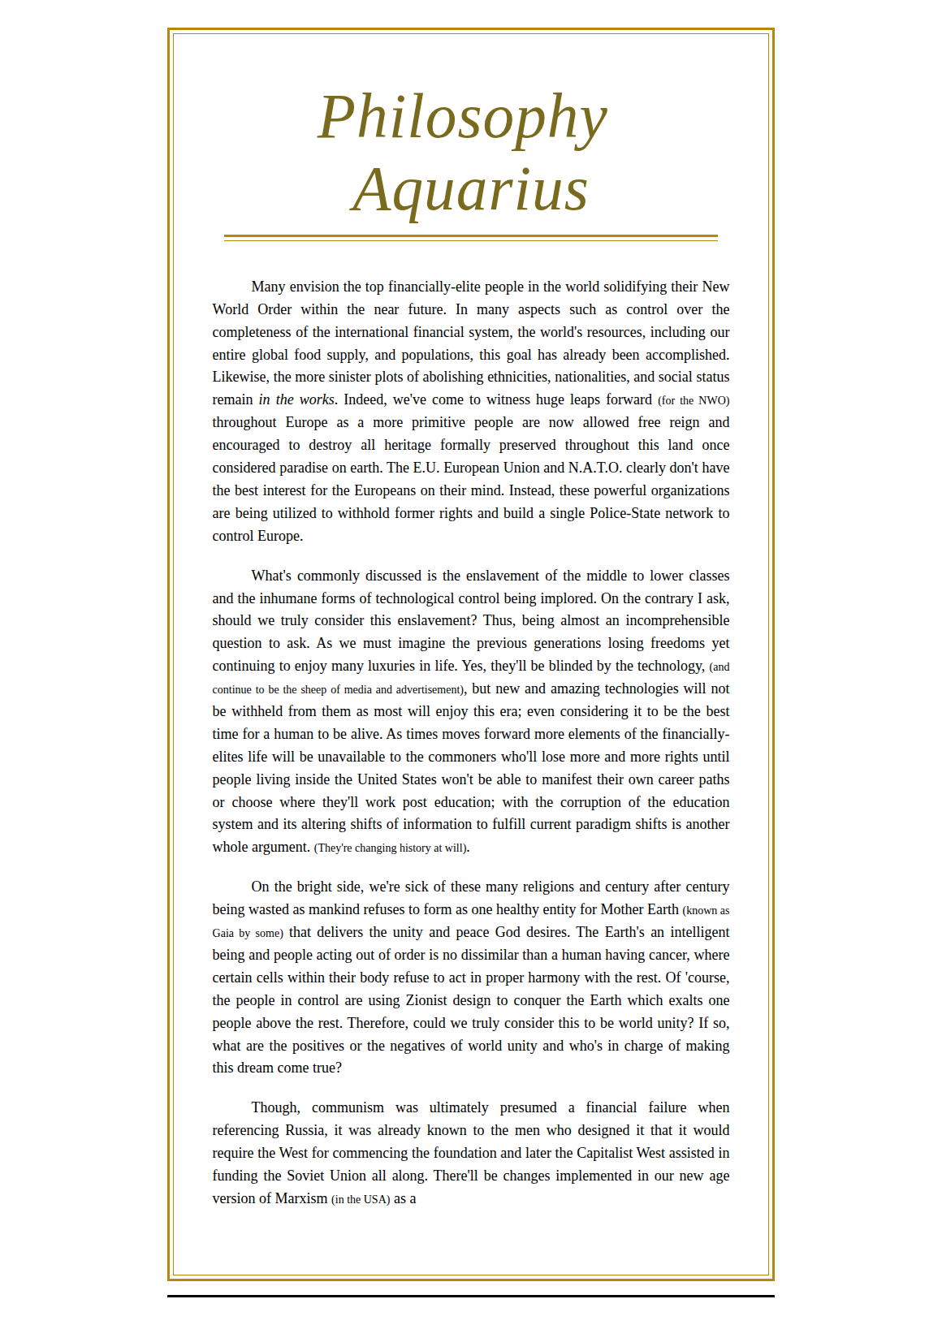Philosophy Aquarius
Many envision the top financially-elite people in the world solidifying their New World Order within the near future. In many aspects such as control over the completeness of the international financial system, the world's resources, including our entire global food supply, and populations, this goal has already been accomplished. Likewise, the more sinister plots of abolishing ethnicities, nationalities, and social status remain in the works. Indeed, we've come to witness huge leaps forward (for the NWO) throughout Europe as a more primitive people are now allowed free reign and encouraged to destroy all heritage formally preserved throughout this land once considered paradise on earth. The E.U. European Union and N.A.T.O. clearly don't have the best interest for the Europeans on their mind. Instead, these powerful organizations are being utilized to withhold former rights and build a single Police-State network to control Europe.
What's commonly discussed is the enslavement of the middle to lower classes and the inhumane forms of technological control being implored. On the contrary I ask, should we truly consider this enslavement? Thus, being almost an incomprehensible question to ask. As we must imagine the previous generations losing freedoms yet continuing to enjoy many luxuries in life. Yes, they'll be blinded by the technology, (and continue to be the sheep of media and advertisement), but new and amazing technologies will not be withheld from them as most will enjoy this era; even considering it to be the best time for a human to be alive. As times moves forward more elements of the financially-elites life will be unavailable to the commoners who'll lose more and more rights until people living inside the United States won't be able to manifest their own career paths or choose where they'll work post education; with the corruption of the education system and its altering shifts of information to fulfill current paradigm shifts is another whole argument. (They're changing history at will).
On the bright side, we're sick of these many religions and century after century being wasted as mankind refuses to form as one healthy entity for Mother Earth (known as Gaia by some) that delivers the unity and peace God desires. The Earth's an intelligent being and people acting out of order is no dissimilar than a human having cancer, where certain cells within their body refuse to act in proper harmony with the rest. Of 'course, the people in control are using Zionist design to conquer the Earth which exalts one people above the rest. Therefore, could we truly consider this to be world unity? If so, what are the positives or the negatives of world unity and who's in charge of making this dream come true?
Though, communism was ultimately presumed a financial failure when referencing Russia, it was already known to the men who designed it that it would require the West for commencing the foundation and later the Capitalist West assisted in funding the Soviet Union all along. There'll be changes implemented in our new age version of Marxism (in the USA) as a